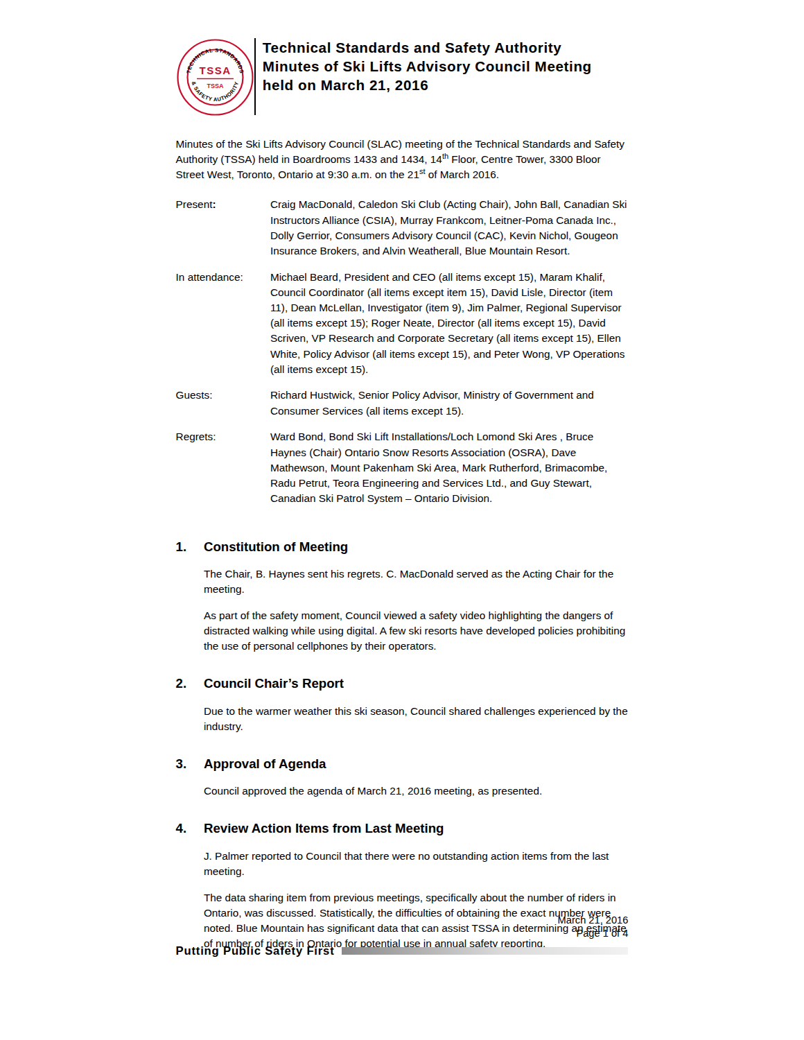TECHNICAL STANDARDS & SAFETY AUTHORITY TSSA TSSA
Technical Standards and Safety Authority
Minutes of Ski Lifts Advisory Council Meeting
held on March 21, 2016
Minutes of the Ski Lifts Advisory Council (SLAC) meeting of the Technical Standards and Safety Authority (TSSA) held in Boardrooms 1433 and 1434, 14th Floor, Centre Tower, 3300 Bloor Street West, Toronto, Ontario at 9:30 a.m. on the 21st of March 2016.
| Present : | Craig MacDonald, Caledon Ski Club (Acting Chair), John Ball, Canadian Ski Instructors Alliance (CSIA), Murray Frankcom, Leitner-Poma Canada Inc., Dolly Gerrior, Consumers Advisory Council (CAC), Kevin Nichol, Gougeon Insurance Brokers, and Alvin Weatherall, Blue Mountain Resort. |
| In attendance: | Michael Beard, President and CEO (all items except 15), Maram Khalif, Council Coordinator (all items except item 15), David Lisle, Director (item 11), Dean McLellan, Investigator (item 9), Jim Palmer, Regional Supervisor (all items except 15); Roger Neate, Director (all items except 15), David Scriven, VP Research and Corporate Secretary (all items except 15), Ellen White, Policy Advisor (all items except 15), and Peter Wong, VP Operations (all items except 15). |
| Guests: | Richard Hustwick, Senior Policy Advisor, Ministry of Government and Consumer Services (all items except 15). |
| Regrets: | Ward Bond, Bond Ski Lift Installations/Loch Lomond Ski Ares , Bruce Haynes (Chair) Ontario Snow Resorts Association (OSRA), Dave Mathewson, Mount Pakenham Ski Area, Mark Rutherford, Brimacombe, Radu Petrut, Teora Engineering and Services Ltd., and Guy Stewart, Canadian Ski Patrol System – Ontario Division. |
1. Constitution of Meeting
The Chair, B. Haynes sent his regrets. C. MacDonald served as the Acting Chair for the meeting.
As part of the safety moment, Council viewed a safety video highlighting the dangers of distracted walking while using digital. A few ski resorts have developed policies prohibiting the use of personal cellphones by their operators.
2. Council Chair’s Report
Due to the warmer weather this ski season, Council shared challenges experienced by the industry.
3. Approval of Agenda
Council approved the agenda of March 21, 2016 meeting, as presented.
4. Review Action Items from Last Meeting
J. Palmer reported to Council that there were no outstanding action items from the last meeting.
The data sharing item from previous meetings, specifically about the number of riders in Ontario, was discussed. Statistically, the difficulties of obtaining the exact number were noted. Blue Mountain has significant data that can assist TSSA in determining an estimate of number of riders in Ontario for potential use in annual safety reporting.
March 21, 2016
Page 1 of 4
Putting Public Safety First